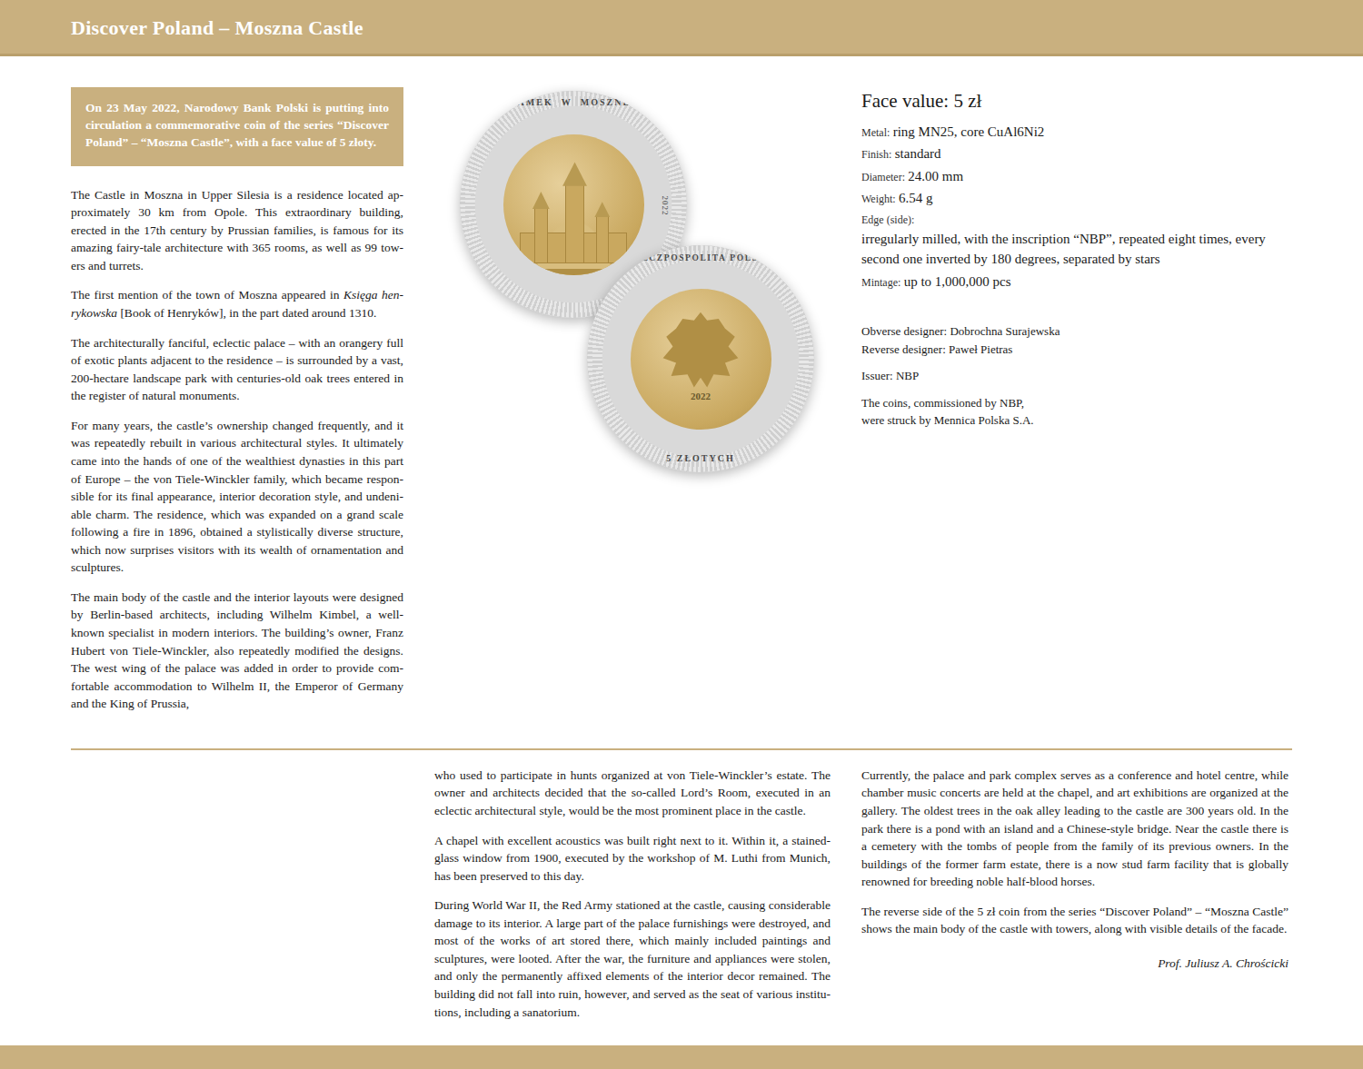Discover Poland – Moszna Castle
On 23 May 2022, Narodowy Bank Polski is putting into circulation a commemorative coin of the series “Discover Poland” – “Moszna Castle”, with a face value of 5 złoty.
The Castle in Moszna in Upper Silesia is a residence located approximately 30 km from Opole. This extraordinary building, erected in the 17th century by Prussian families, is famous for its amazing fairy-tale architecture with 365 rooms, as well as 99 towers and turrets.
The first mention of the town of Moszna appeared in Księga henrykowska [Book of Henryków], in the part dated around 1310.
The architecturally fanciful, eclectic palace – with an orangery full of exotic plants adjacent to the residence – is surrounded by a vast, 200-hectare landscape park with centuries-old oak trees entered in the register of natural monuments.
For many years, the castle’s ownership changed frequently, and it was repeatedly rebuilt in various architectural styles. It ultimately came into the hands of one of the wealthiest dynasties in this part of Europe – the von Tiele-Winckler family, which became responsible for its final appearance, interior decoration style, and undeniable charm. The residence, which was expanded on a grand scale following a fire in 1896, obtained a stylistically diverse structure, which now surprises visitors with its wealth of ornamentation and sculptures.
The main body of the castle and the interior layouts were designed by Berlin-based architects, including Wilhelm Kimbel, a well-known specialist in modern interiors. The building’s owner, Franz Hubert von Tiele-Winckler, also repeatedly modified the designs. The west wing of the palace was added in order to provide comfortable accommodation to Wilhelm II, the Emperor of Germany and the King of Prussia,
ZAMEK W MOSZNEJ
2022
RZECZPOSPOLITA POLSKA
2022
5 ZŁOTYCH
Face value: 5 zł
Metal: ring MN25, core CuAl6Ni2
Finish: standard
Diameter: 24.00 mm
Weight: 6.54 g
Edge (side): irregularly milled, with the inscription “NBP”, repeated eight times, every second one inverted by 180 degrees, separated by stars
Mintage: up to 1,000,000 pcs
Obverse designer: Dobrochna Surajewska
Reverse designer: Paweł Pietras
Issuer: NBP
The coins, commissioned by NBP,
were struck by Mennica Polska S.A.
who used to participate in hunts organized at von Tiele-Winckler’s estate. The owner and architects decided that the so-called Lord’s Room, executed in an eclectic architectural style, would be the most prominent place in the castle.
A chapel with excellent acoustics was built right next to it. Within it, a stained-glass window from 1900, executed by the workshop of M. Luthi from Munich, has been preserved to this day.
During World War II, the Red Army stationed at the castle, causing considerable damage to its interior. A large part of the palace furnishings were destroyed, and most of the works of art stored there, which mainly included paintings and sculptures, were looted. After the war, the furniture and appliances were stolen, and only the permanently affixed elements of the interior decor remained. The building did not fall into ruin, however, and served as the seat of various institutions, including a sanatorium.
Currently, the palace and park complex serves as a conference and hotel centre, while chamber music concerts are held at the chapel, and art exhibitions are organized at the gallery. The oldest trees in the oak alley leading to the castle are 300 years old. In the park there is a pond with an island and a Chinese-style bridge. Near the castle there is a cemetery with the tombs of people from the family of its previous owners. In the buildings of the former farm estate, there is a now stud farm facility that is globally renowned for breeding noble half-blood horses.
The reverse side of the 5 zł coin from the series “Discover Poland” – “Moszna Castle” shows the main body of the castle with towers, along with visible details of the facade.
Prof. Juliusz A. Chrościcki